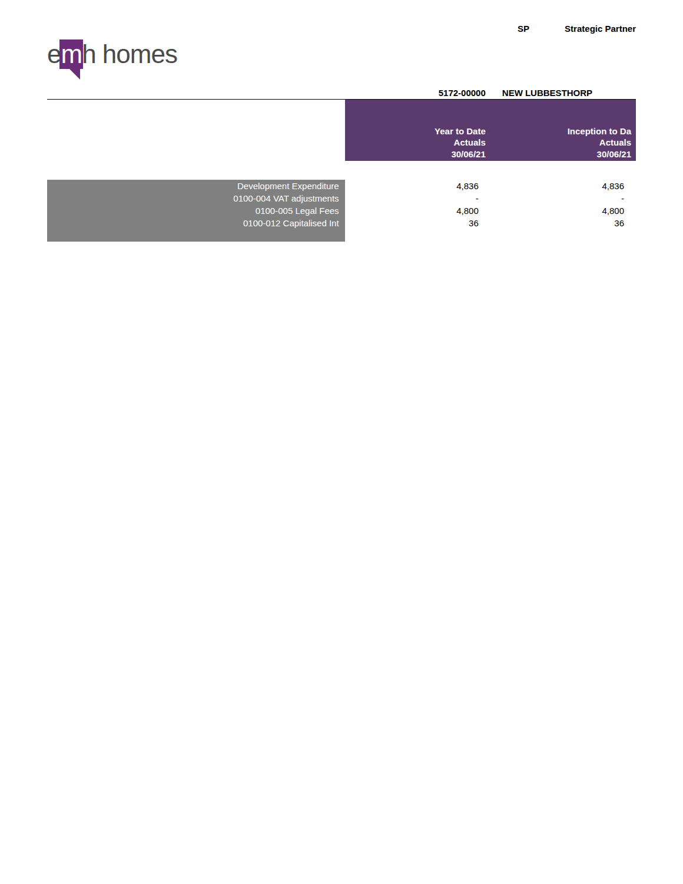SP Strategic Partner
emh homes
| | 5172-00000 | NEW LUBBESTHORP |
| | Year to Date Actuals 30/06/21 | Inception to Da Actuals 30/06/21 |
| Development Expenditure | 4,836 | 4,836 |
| 0100-004 VAT adjustments | - | - |
| 0100-005 Legal Fees | 4,800 | 4,800 |
| 0100-012 Capitalised Int | 36 | 36 |